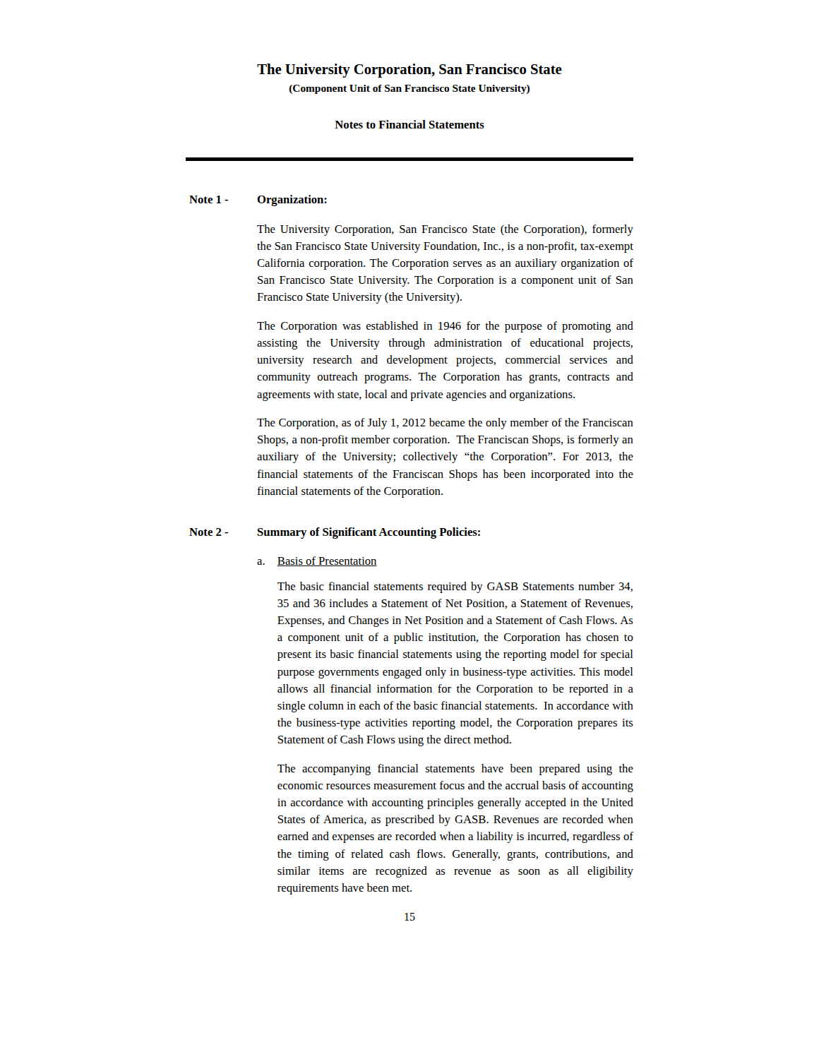The University Corporation, San Francisco State
(Component Unit of San Francisco State University)
Notes to Financial Statements
Note 1 -
Organization:
The University Corporation, San Francisco State (the Corporation), formerly the San Francisco State University Foundation, Inc., is a non-profit, tax-exempt California corporation. The Corporation serves as an auxiliary organization of San Francisco State University. The Corporation is a component unit of San Francisco State University (the University).
The Corporation was established in 1946 for the purpose of promoting and assisting the University through administration of educational projects, university research and development projects, commercial services and community outreach programs. The Corporation has grants, contracts and agreements with state, local and private agencies and organizations.
The Corporation, as of July 1, 2012 became the only member of the Franciscan Shops, a non-profit member corporation. The Franciscan Shops, is formerly an auxiliary of the University; collectively “the Corporation”. For 2013, the financial statements of the Franciscan Shops has been incorporated into the financial statements of the Corporation.
Note 2 -
Summary of Significant Accounting Policies:
a.
Basis of Presentation
The basic financial statements required by GASB Statements number 34, 35 and 36 includes a Statement of Net Position, a Statement of Revenues, Expenses, and Changes in Net Position and a Statement of Cash Flows. As a component unit of a public institution, the Corporation has chosen to present its basic financial statements using the reporting model for special purpose governments engaged only in business-type activities. This model allows all financial information for the Corporation to be reported in a single column in each of the basic financial statements. In accordance with the business-type activities reporting model, the Corporation prepares its Statement of Cash Flows using the direct method.
The accompanying financial statements have been prepared using the economic resources measurement focus and the accrual basis of accounting in accordance with accounting principles generally accepted in the United States of America, as prescribed by GASB. Revenues are recorded when earned and expenses are recorded when a liability is incurred, regardless of the timing of related cash flows. Generally, grants, contributions, and similar items are recognized as revenue as soon as all eligibility requirements have been met.
15